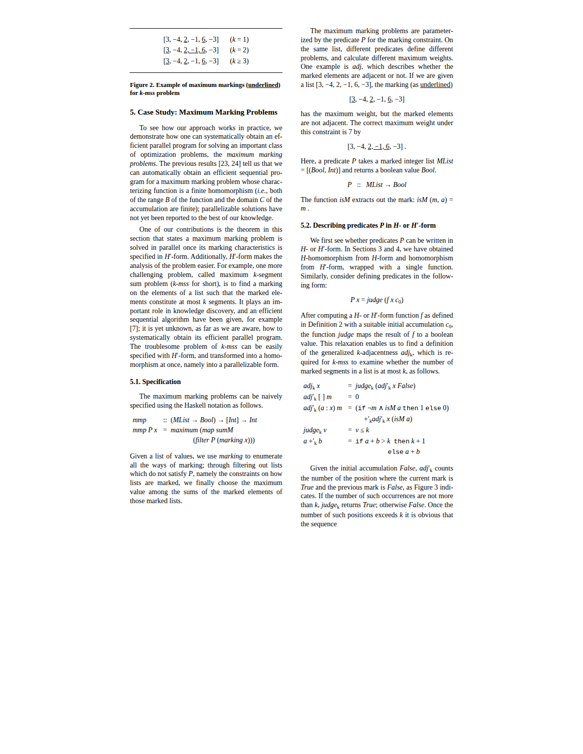[3, −4, 2, −1, 6, −3]
(k = 1)
[3, −4, 2, −1, 6, −3]
(k = 2)
[3, −4, 2, −1, 6, −3]
(k ≥ 3)
Figure 2. Example of maximum markings (underlined) for k-mss problem
5. Case Study: Maximum Marking Problems
To see how our approach works in practice, we demonstrate how one can systematically obtain an efficient parallel program for solving an important class of optimization problems, the maximum marking problems. The previous results [23, 24] tell us that we can automatically obtain an efficient sequential program for a maximum marking problem whose characterizing function is a finite homomorphism (i.e., both of the range B of the function and the domain C of the accumulation are finite); parallelizable solutions have not yet been reported to the best of our knowledge.
One of our contributions is the theorem in this section that states a maximum marking problem is solved in parallel once its marking characteristics is specified in H′-form. Additionally, H′-form makes the analysis of the problem easier. For example, one more challenging problem, called maximum k-segment sum problem (k-mss for short), is to find a marking on the elements of a list such that the marked elements constitute at most k segments. It plays an important role in knowledge discovery, and an efficient sequential algorithm have been given, for example [7]; it is yet unknown, as far as we are aware, how to systematically obtain its efficient parallel program. The troublesome problem of k-mss can be easily specified with H′-form, and transformed into a homomorphism at once, namely into a parallelizable form.
5.1. Specification
The maximum marking problems can be naively specified using the Haskell notation as follows.
| mmp | :: | ( MList → Bool ) → [ Int ] → Int |
| mmp P x | = | maximum ( map sumM |
| | | ( filter P ( marking x ))) |
Given a list of values, we use marking to enumerate all the ways of marking; through filtering out lists which do not satisfy P, namely the constraints on how lists are marked, we finally choose the maximum value among the sums of the marked elements of those marked lists.
The maximum marking problems are parameterized by the predicate P for the marking constraint. On the same list, different predicates define different problems, and calculate different maximum weights. One example is adj, which describes whether the marked elements are adjacent or not. If we are given a list [3, −4, 2, −1, 6, −3], the marking (as underlined)
[3, −4, 2, −1, 6, −3]
has the maximum weight, but the marked elements are not adjacent. The correct maximum weight under this constraint is 7 by
[3, −4, 2, −1, 6, −3] .
Here, a predicate P takes a marked integer list MList = [(Bool, Int)] and returns a boolean value Bool.
P :: MList → Bool
The function isM extracts out the mark: isM (m, a) = m .
5.2. Describing predicates P in H- or H′-form
We first see whether predicates P can be written in H- or H′-form. In Sections 3 and 4, we have obtained H-homomorphism from H-form and homomorphism from H′-form, wrapped with a single function. Similarly, consider defining predicates in the following form:
P x = judge (f x c 0)
After computing a H- or H′-form function f as defined in Definition 2 with a suitable initial accumulation c 0, the function judge maps the result of f to a boolean value. This relaxation enables us to find a definition of the generalized k-adjacentness adj k, which is required for k-mss to examine whether the number of marked segments in a list is at most k, as follows.
| adj k x | = | judge k ( adj ′ k x False ) |
| adj ′ k [ ] m | = | 0 |
| adj ′ k ( a : x ) m | = | ( if ¬ m ∧ isM a then 1 else 0) |
| | | + ′ k adj ′ k x ( isM a ) |
| judge k v | = | v ≤ k |
| a + ′ k b | = | if a + b > k then k + 1 |
| | | else a + b |
Given the initial accumulation False, adj′k counts the number of the position where the current mark is True and the previous mark is False, as Figure 3 indicates. If the number of such occurrences are not more than k, judge k returns True; otherwise False. Once the number of such positions exceeds k it is obvious that the sequence